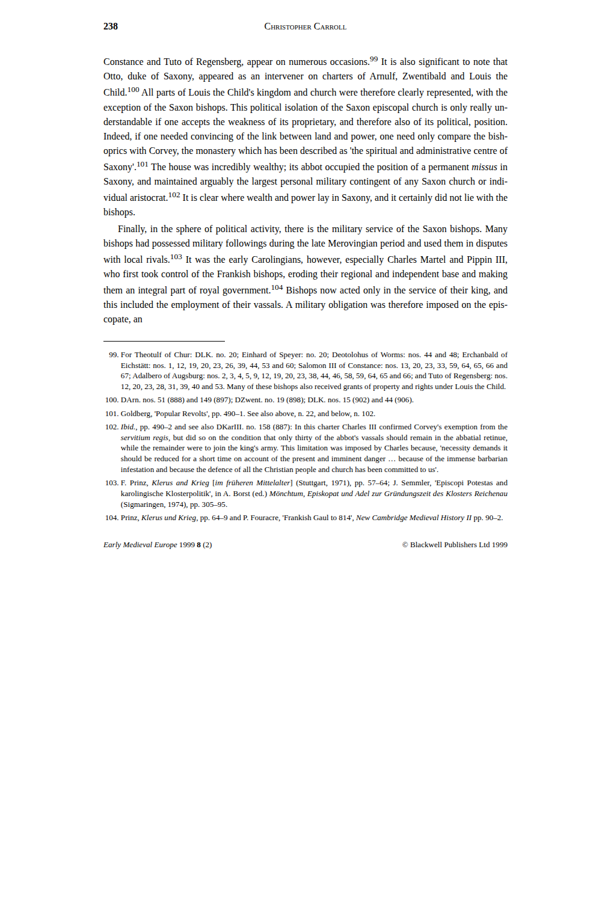238 Christopher Carroll 238
Constance and Tuto of Regensberg, appear on numerous occasions.99 It is also significant to note that Otto, duke of Saxony, appeared as an intervener on charters of Arnulf, Zwentibald and Louis the Child.100 All parts of Louis the Child's kingdom and church were therefore clearly represented, with the exception of the Saxon bishops. This political isolation of the Saxon episcopal church is only really understandable if one accepts the weakness of its proprietary, and therefore also of its political, position. Indeed, if one needed convincing of the link between land and power, one need only compare the bishoprics with Corvey, the monastery which has been described as 'the spiritual and administrative centre of Saxony'.101 The house was incredibly wealthy; its abbot occupied the position of a permanent missus in Saxony, and maintained arguably the largest personal military contingent of any Saxon church or individual aristocrat.102 It is clear where wealth and power lay in Saxony, and it certainly did not lie with the bishops.
Finally, in the sphere of political activity, there is the military service of the Saxon bishops. Many bishops had possessed military followings during the late Merovingian period and used them in disputes with local rivals.103 It was the early Carolingians, however, especially Charles Martel and Pippin III, who first took control of the Frankish bishops, eroding their regional and independent base and making them an integral part of royal government.104 Bishops now acted only in the service of their king, and this included the employment of their vassals. A military obligation was therefore imposed on the episcopate, an
For Theotulf of Chur: DLK. no. 20; Einhard of Speyer: no. 20; Deotolohus of Worms: nos. 44 and 48; Erchanbald of Eichstätt: nos. 1, 12, 19, 20, 23, 26, 39, 44, 53 and 60; Salomon III of Constance: nos. 13, 20, 23, 33, 59, 64, 65, 66 and 67; Adalbero of Augsburg: nos. 2, 3, 4, 5, 9, 12, 19, 20, 23, 38, 44, 46, 58, 59, 64, 65 and 66; and Tuto of Regensberg: nos. 12, 20, 23, 28, 31, 39, 40 and 53. Many of these bishops also received grants of property and rights under Louis the Child.
DArn. nos. 51 (888) and 149 (897); DZwent. no. 19 (898); DLK. nos. 15 (902) and 44 (906).
Goldberg, 'Popular Revolts', pp. 490–1. See also above, n. 22, and below, n. 102.
Ibid., pp. 490–2 and see also DKarIII. no. 158 (887): In this charter Charles III confirmed Corvey's exemption from the servitium regis, but did so on the condition that only thirty of the abbot's vassals should remain in the abbatial retinue, while the remainder were to join the king's army. This limitation was imposed by Charles because, 'necessity demands it should be reduced for a short time on account of the present and imminent danger … because of the immense barbarian infestation and because the defence of all the Christian people and church has been committed to us'.
F. Prinz, Klerus and Krieg [im früheren Mittelalter] (Stuttgart, 1971), pp. 57–64; J. Semmler, 'Episcopi Potestas and karolingische Klosterpolitik', in A. Borst (ed.) Mönchtum, Episkopat und Adel zur Gründungszeit des Klosters Reichenau (Sigmaringen, 1974), pp. 305–95.
Prinz, Klerus und Krieg, pp. 64–9 and P. Fouracre, 'Frankish Gaul to 814', New Cambridge Medieval History II pp. 90–2.
Early Medieval Europe 1999 8 (2) © Blackwell Publishers Ltd 1999